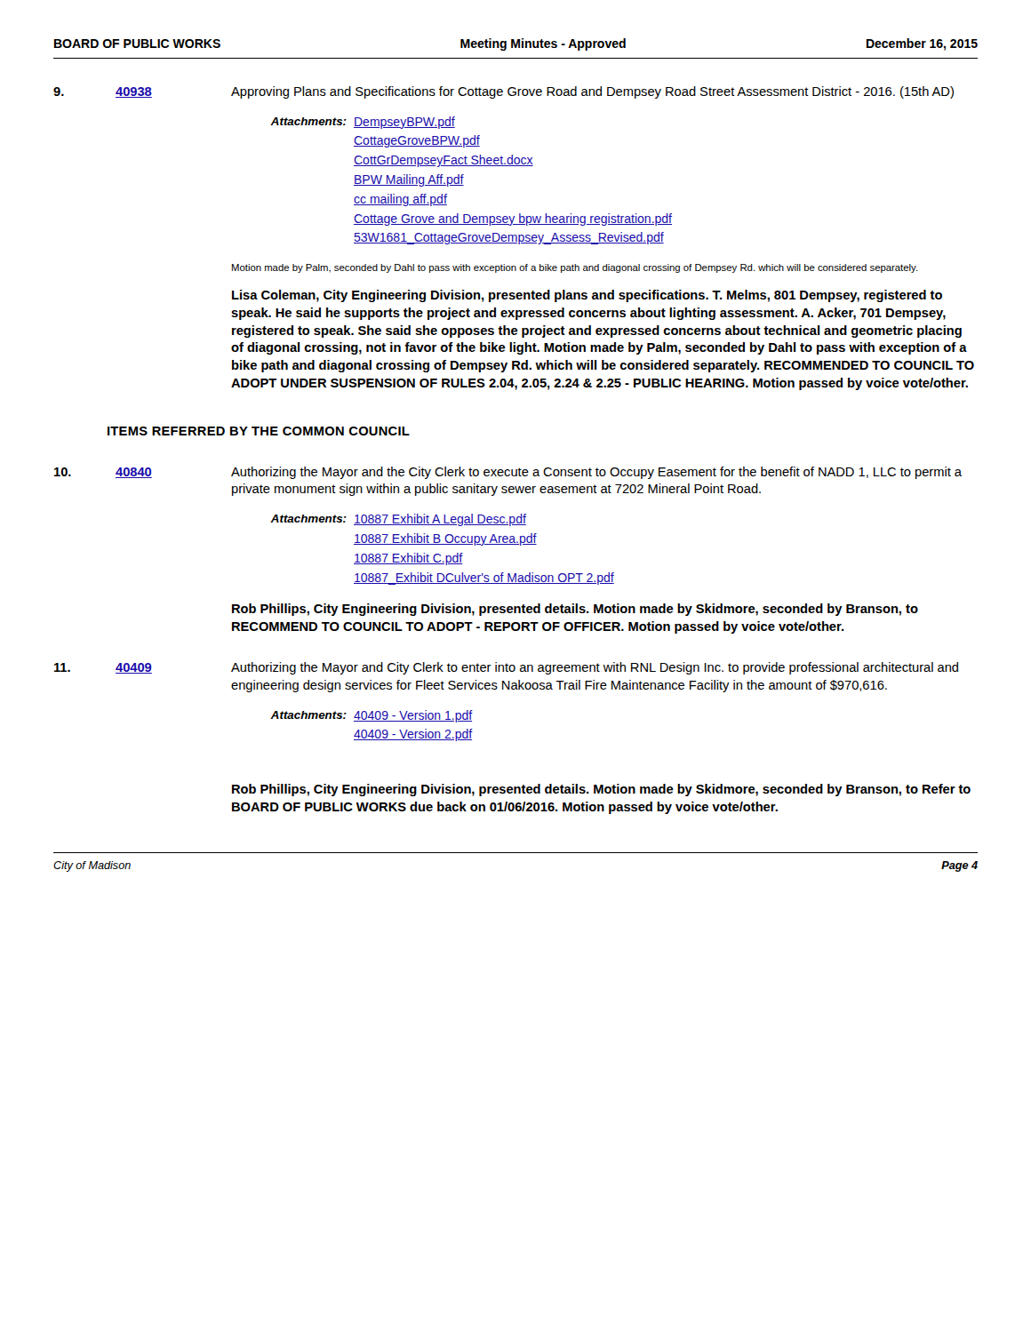BOARD OF PUBLIC WORKS
Meeting Minutes - Approved
December 16, 2015
9.
40938
Approving Plans and Specifications for Cottage Grove Road and Dempsey Road Street Assessment District - 2016. (15th AD)
Attachments:
DempseyBPW.pdf
CottageGroveBPW.pdf
CottGrDempseyFact Sheet.docx
BPW Mailing Aff.pdf
cc mailing aff.pdf
Cottage Grove and Dempsey bpw hearing registration.pdf
53W1681_CottageGroveDempsey_Assess_Revised.pdf
Motion made by Palm, seconded by Dahl to pass with exception of a bike path and diagonal crossing of Dempsey Rd. which will be considered separately.
Lisa Coleman, City Engineering Division, presented plans and specifications. T. Melms, 801 Dempsey, registered to speak. He said he supports the project and expressed concerns about lighting assessment. A. Acker, 701 Dempsey, registered to speak. She said she opposes the project and expressed concerns about technical and geometric placing of diagonal crossing, not in favor of the bike light. Motion made by Palm, seconded by Dahl to pass with exception of a bike path and diagonal crossing of Dempsey Rd. which will be considered separately. RECOMMENDED TO COUNCIL TO ADOPT UNDER SUSPENSION OF RULES 2.04, 2.05, 2.24 & 2.25 - PUBLIC HEARING. Motion passed by voice vote/other.
ITEMS REFERRED BY THE COMMON COUNCIL
10.
40840
Authorizing the Mayor and the City Clerk to execute a Consent to Occupy Easement for the benefit of NADD 1, LLC to permit a private monument sign within a public sanitary sewer easement at 7202 Mineral Point Road.
Attachments:
10887 Exhibit A Legal Desc.pdf
10887 Exhibit B Occupy Area.pdf
10887 Exhibit C.pdf
10887_Exhibit DCulver's of Madison OPT 2.pdf
Rob Phillips, City Engineering Division, presented details. Motion made by Skidmore, seconded by Branson, to RECOMMEND TO COUNCIL TO ADOPT - REPORT OF OFFICER. Motion passed by voice vote/other.
11.
40409
Authorizing the Mayor and City Clerk to enter into an agreement with RNL Design Inc. to provide professional architectural and engineering design services for Fleet Services Nakoosa Trail Fire Maintenance Facility in the amount of $970,616.
Attachments:
40409 - Version 1.pdf
40409 - Version 2.pdf
Rob Phillips, City Engineering Division, presented details. Motion made by Skidmore, seconded by Branson, to Refer to BOARD OF PUBLIC WORKS due back on 01/06/2016. Motion passed by voice vote/other.
City of Madison
Page 4